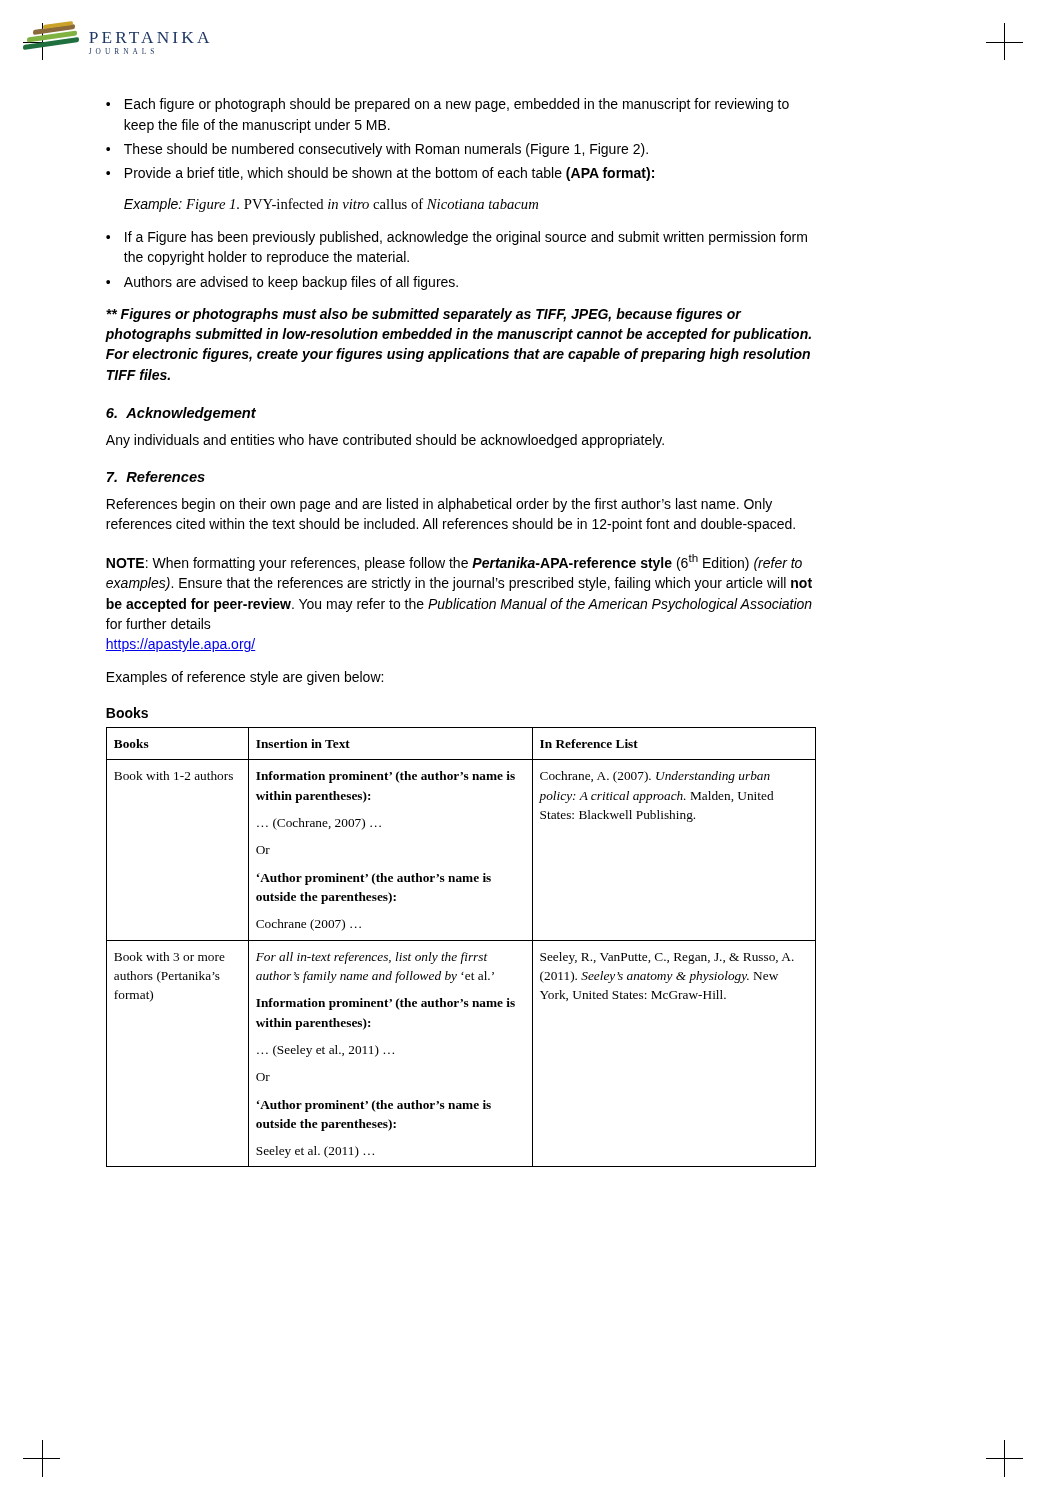PERTANIKA
JOURNALS
Each figure or photograph should be prepared on a new page, embedded in the manuscript for reviewing to keep the file of the manuscript under 5 MB.
These should be numbered consecutively with Roman numerals (Figure 1, Figure 2).
Provide a brief title, which should be shown at the bottom of each table (APA format):
Example: Figure 1. PVY-infected in vitro callus of Nicotiana tabacum
If a Figure has been previously published, acknowledge the original source and submit written permission form the copyright holder to reproduce the material.
Authors are advised to keep backup files of all figures.
** Figures or photographs must also be submitted separately as TIFF, JPEG, because figures or photographs submitted in low-resolution embedded in the manuscript cannot be accepted for publication. For electronic figures, create your figures using applications that are capable of preparing high resolution TIFF files.
6. Acknowledgement
Any individuals and entities who have contributed should be acknowloedged appropriately.
7. References
References begin on their own page and are listed in alphabetical order by the first author’s last name. Only references cited within the text should be included. All references should be in 12-point font and double-spaced.
NOTE: When formatting your references, please follow the Pertanika-APA-reference style (6th Edition) (refer to examples). Ensure that the references are strictly in the journal’s prescribed style, failing which your article will not be accepted for peer-review. You may refer to the Publication Manual of the American Psychological Association for further details
https://apastyle.apa.org/
Examples of reference style are given below:
Books
| Books | Insertion in Text | In Reference List |
| --- | --- | --- |
| Book with 1-2 authors | Information prominent’ (the author’s name is within parentheses): … (Cochrane, 2007) … Or ‘Author prominent’ (the author’s name is outside the parentheses): Cochrane (2007) … | Cochrane, A. (2007). Understanding urban policy: A critical approach. Malden, United States: Blackwell Publishing. |
| Book with 3 or more authors (Pertanika’s format) | For all in-text references, list only the firrst author’s family name and followed by ‘et al.’ Information prominent’ (the author’s name is within parentheses): … (Seeley et al., 2011) … Or ‘Author prominent’ (the author’s name is outside the parentheses): Seeley et al. (2011) … | Seeley, R., VanPutte, C., Regan, J., & Russo, A. (2011). Seeley’s anatomy & physiology. New York, United States: McGraw-Hill. |